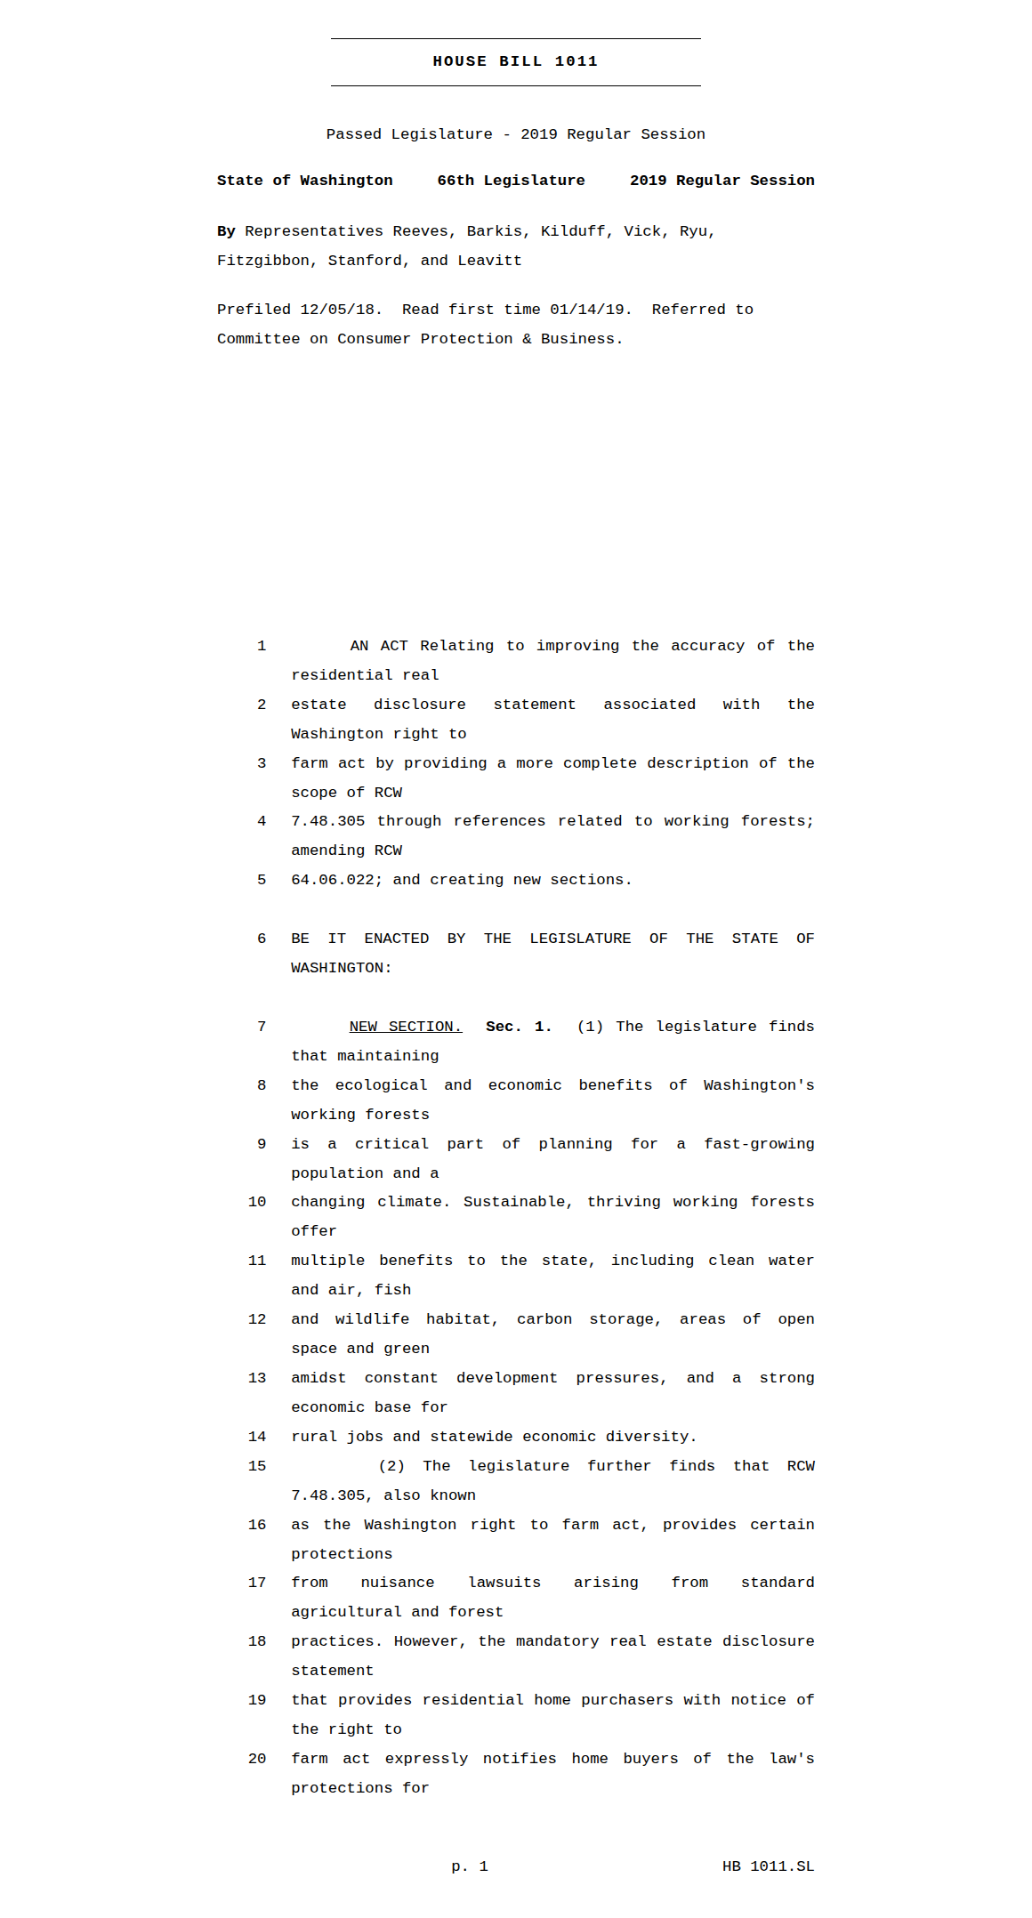HOUSE BILL 1011
Passed Legislature - 2019 Regular Session
State of Washington 66th Legislature 2019 Regular Session
By Representatives Reeves, Barkis, Kilduff, Vick, Ryu, Fitzgibbon, Stanford, and Leavitt
Prefiled 12/05/18. Read first time 01/14/19. Referred to Committee on Consumer Protection & Business.
1
AN ACT Relating to improving the accuracy of the residential real
2
estate disclosure statement associated with the Washington right to
3
farm act by providing a more complete description of the scope of RCW
4
7.48.305 through references related to working forests; amending RCW
5
64.06.022; and creating new sections.
6
BE IT ENACTED BY THE LEGISLATURE OF THE STATE OF WASHINGTON:
7
NEW SECTION. Sec. 1. (1) The legislature finds that maintaining
8
the ecological and economic benefits of Washington's working forests
9
is a critical part of planning for a fast-growing population and a
10
changing climate. Sustainable, thriving working forests offer
11
multiple benefits to the state, including clean water and air, fish
12
and wildlife habitat, carbon storage, areas of open space and green
13
amidst constant development pressures, and a strong economic base for
14
rural jobs and statewide economic diversity.
15
(2) The legislature further finds that RCW 7.48.305, also known
16
as the Washington right to farm act, provides certain protections
17
from nuisance lawsuits arising from standard agricultural and forest
18
practices. However, the mandatory real estate disclosure statement
19
that provides residential home purchasers with notice of the right to
20
farm act expressly notifies home buyers of the law's protections for
p. 1 HB 1011.SL